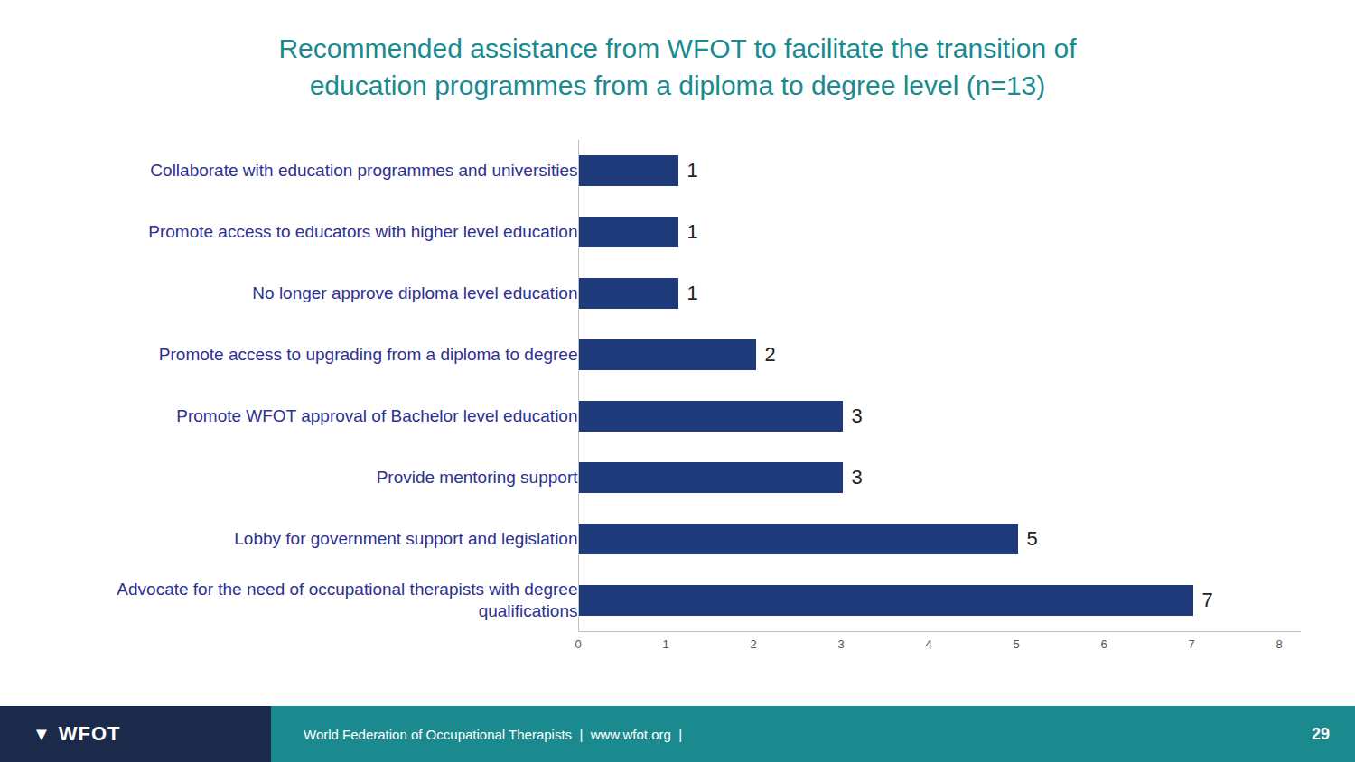Recommended assistance from WFOT to facilitate the transition of
education programmes from a diploma to degree level (n=13)
| Collaborate with education programmes and universities | 1 |
| Promote access to educators with higher level education | 1 |
| No longer approve diploma level education | 1 |
| Promote access to upgrading from a diploma to degree | 2 |
| Promote WFOT approval of Bachelor level education | 3 |
| Provide mentoring support | 3 |
| Lobby for government support and legislation | 5 |
| Advocate for the need of occupational therapists with degree qualifications | 7 |
0 1 2 3 4 5 6 7 8
▼WFOT
World Federation of Occupational Therapists | www.wfot.org |
29